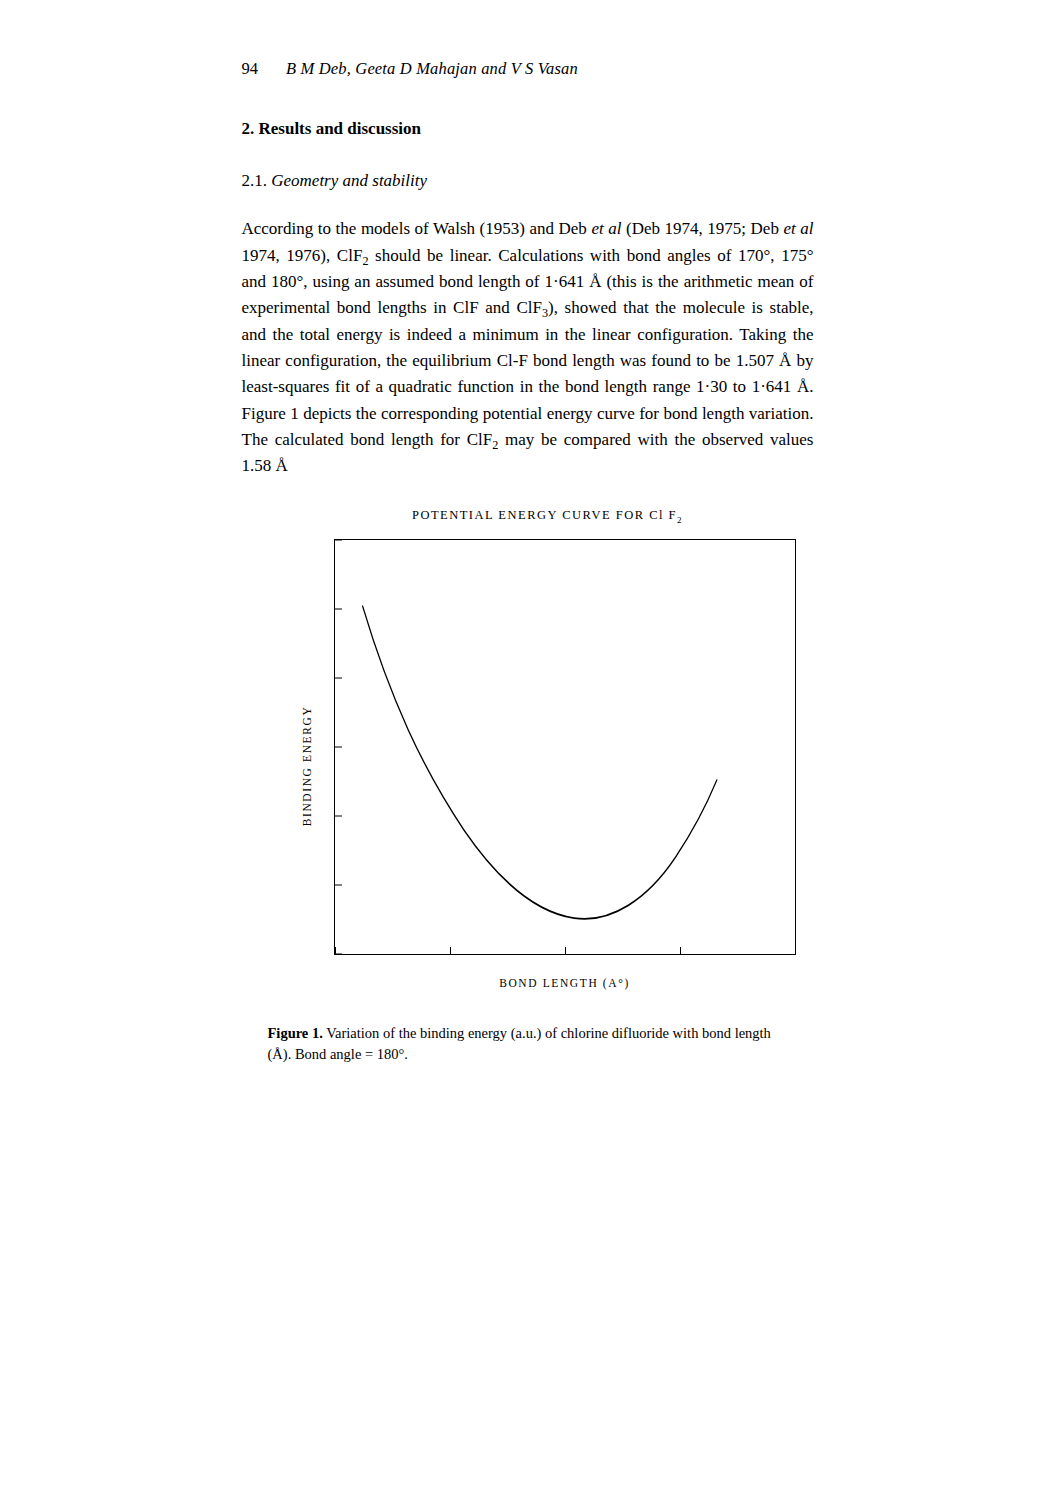94 B M Deb, Geeta D Mahajan and V S Vasan
2. Results and discussion
2.1. Geometry and stability
According to the models of Walsh (1953) and Deb et al (Deb 1974, 1975; Deb et al 1974, 1976), ClF2 should be linear. Calculations with bond angles of 170°, 175° and 180°, using an assumed bond length of 1·641 Å (this is the arithmetic mean of experimental bond lengths in ClF and ClF3), showed that the molecule is stable, and the total energy is indeed a minimum in the linear configuration. Taking the linear configuration, the equilibrium Cl-F bond length was found to be 1.507 Å by least-squares fit of a quadratic function in the bond length range 1·30 to 1·641 Å. Figure 1 depicts the corresponding potential energy curve for bond length variation. The calculated bond length for ClF2 may be compared with the observed values 1.58 Å
POTENTIAL ENERGY CURVE FOR Cl F2
BINDING ENERGY
- 0·1
- 0·2
- 0·3
- 0·4
- 0·5
- 0·6
- 0·7
1·3
1·4
1·5
1·6
1·7
BOND LENGTH (A°)
Figure 1. Variation of the binding energy (a.u.) of chlorine difluoride with bond length (Å). Bond angle = 180°.